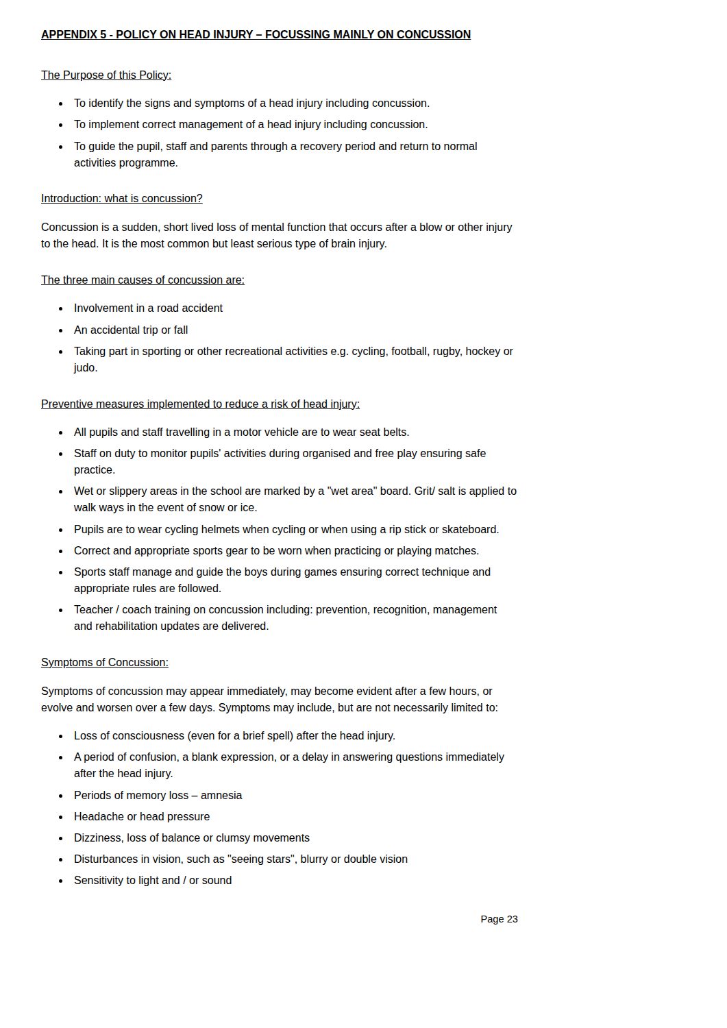APPENDIX 5 - POLICY ON HEAD INJURY – FOCUSSING MAINLY ON CONCUSSION
The Purpose of this Policy:
To identify the signs and symptoms of a head injury including concussion.
To implement correct management of a head injury including concussion.
To guide the pupil, staff and parents through a recovery period and return to normal activities programme.
Introduction: what is concussion?
Concussion is a sudden, short lived loss of mental function that occurs after a blow or other injury to the head. It is the most common but least serious type of brain injury.
The three main causes of concussion are:
Involvement in a road accident
An accidental trip or fall
Taking part in sporting or other recreational activities e.g. cycling, football, rugby, hockey or judo.
Preventive measures implemented to reduce a risk of head injury:
All pupils and staff travelling in a motor vehicle are to wear seat belts.
Staff on duty to monitor pupils' activities during organised and free play ensuring safe practice.
Wet or slippery areas in the school are marked by a "wet area" board. Grit/ salt is applied to walk ways in the event of snow or ice.
Pupils are to wear cycling helmets when cycling or when using a rip stick or skateboard.
Correct and appropriate sports gear to be worn when practicing or playing matches.
Sports staff manage and guide the boys during games ensuring correct technique and appropriate rules are followed.
Teacher / coach training on concussion including: prevention, recognition, management and rehabilitation updates are delivered.
Symptoms of Concussion:
Symptoms of concussion may appear immediately, may become evident after a few hours, or evolve and worsen over a few days. Symptoms may include, but are not necessarily limited to:
Loss of consciousness (even for a brief spell) after the head injury.
A period of confusion, a blank expression, or a delay in answering questions immediately after the head injury.
Periods of memory loss – amnesia
Headache or head pressure
Dizziness, loss of balance or clumsy movements
Disturbances in vision, such as "seeing stars", blurry or double vision
Sensitivity to light and / or sound
Page 23